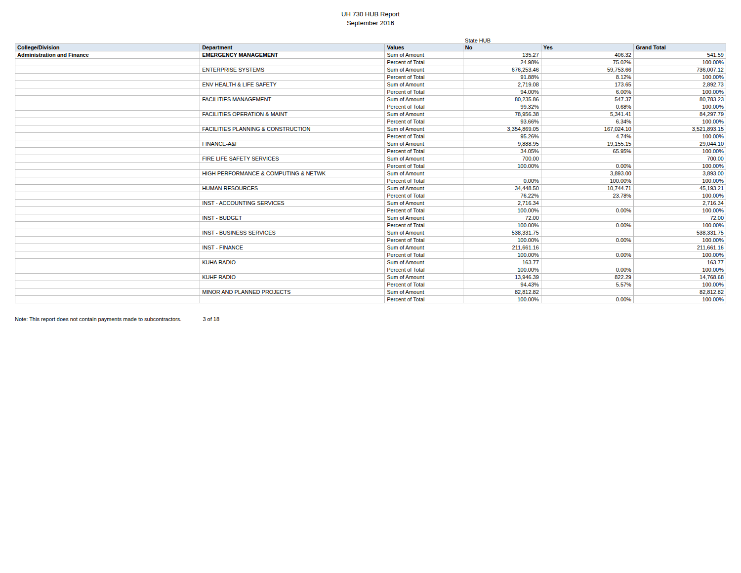UH 730 HUB Report
September 2016
| | | | State HUB | |
| --- | --- | --- | --- | --- |
| College/Division | Department | Values | No | Yes | Grand Total |
| Administration and Finance | EMERGENCY MANAGEMENT | Sum of Amount | 135.27 | 406.32 | 541.59 |
| | | Percent of Total | 24.98% | 75.02% | 100.00% |
| | ENTERPRISE SYSTEMS | Sum of Amount | 676,253.46 | 59,753.66 | 736,007.12 |
| | | Percent of Total | 91.88% | 8.12% | 100.00% |
| | ENV HEALTH & LIFE SAFETY | Sum of Amount | 2,719.08 | 173.65 | 2,892.73 |
| | | Percent of Total | 94.00% | 6.00% | 100.00% |
| | FACILITIES MANAGEMENT | Sum of Amount | 80,235.86 | 547.37 | 80,783.23 |
| | | Percent of Total | 99.32% | 0.68% | 100.00% |
| | FACILITIES OPERATION & MAINT | Sum of Amount | 78,956.38 | 5,341.41 | 84,297.79 |
| | | Percent of Total | 93.66% | 6.34% | 100.00% |
| | FACILITIES PLANNING & CONSTRUCTION | Sum of Amount | 3,354,869.05 | 167,024.10 | 3,521,893.15 |
| | | Percent of Total | 95.26% | 4.74% | 100.00% |
| | FINANCE-A&F | Sum of Amount | 9,888.95 | 19,155.15 | 29,044.10 |
| | | Percent of Total | 34.05% | 65.95% | 100.00% |
| | FIRE LIFE SAFETY SERVICES | Sum of Amount | 700.00 | | 700.00 |
| | | Percent of Total | 100.00% | 0.00% | 100.00% |
| | HIGH PERFORMANCE & COMPUTING & NETWK | Sum of Amount | | 3,893.00 | 3,893.00 |
| | | Percent of Total | 0.00% | 100.00% | 100.00% |
| | HUMAN RESOURCES | Sum of Amount | 34,448.50 | 10,744.71 | 45,193.21 |
| | | Percent of Total | 76.22% | 23.78% | 100.00% |
| | INST - ACCOUNTING SERVICES | Sum of Amount | 2,716.34 | | 2,716.34 |
| | | Percent of Total | 100.00% | 0.00% | 100.00% |
| | INST - BUDGET | Sum of Amount | 72.00 | | 72.00 |
| | | Percent of Total | 100.00% | 0.00% | 100.00% |
| | INST - BUSINESS SERVICES | Sum of Amount | 538,331.75 | | 538,331.75 |
| | | Percent of Total | 100.00% | 0.00% | 100.00% |
| | INST - FINANCE | Sum of Amount | 211,661.16 | | 211,661.16 |
| | | Percent of Total | 100.00% | 0.00% | 100.00% |
| | KUHA RADIO | Sum of Amount | 163.77 | | 163.77 |
| | | Percent of Total | 100.00% | 0.00% | 100.00% |
| | KUHF RADIO | Sum of Amount | 13,946.39 | 822.29 | 14,768.68 |
| | | Percent of Total | 94.43% | 5.57% | 100.00% |
| | MINOR AND PLANNED PROJECTS | Sum of Amount | 82,812.82 | | 82,812.82 |
| | | Percent of Total | 100.00% | 0.00% | 100.00% |
Note: This report does not contain payments made to subcontractors. 3 of 18